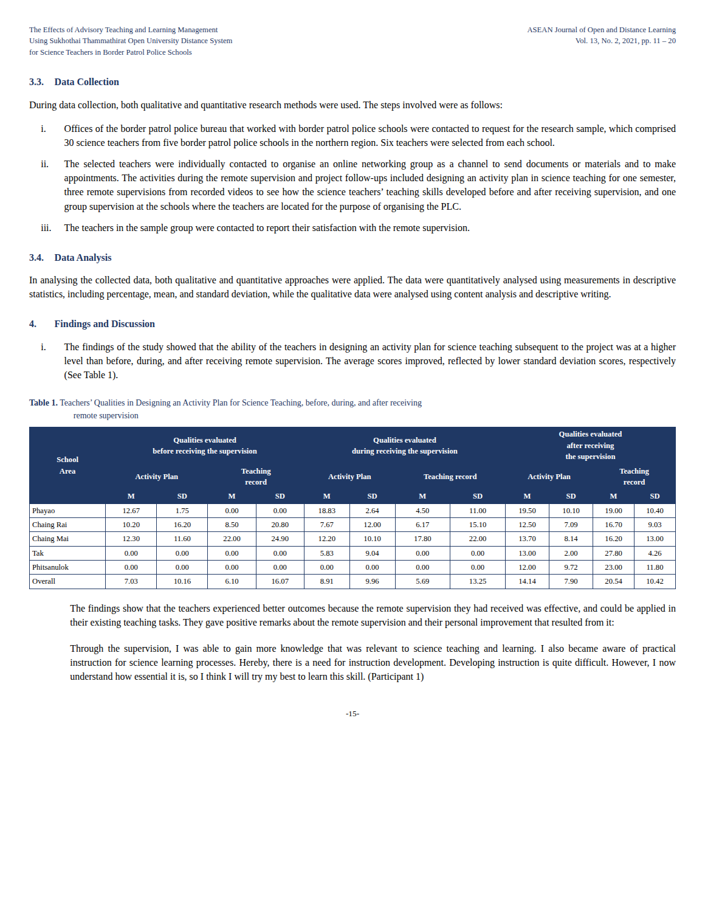The Effects of Advisory Teaching and Learning Management
Using Sukhothai Thammathirat Open University Distance System
for Science Teachers in Border Patrol Police Schools
ASEAN Journal of Open and Distance Learning
Vol. 13, No. 2, 2021, pp. 11 – 20
3.3. Data Collection
During data collection, both qualitative and quantitative research methods were used. The steps involved were as follows:
Offices of the border patrol police bureau that worked with border patrol police schools were contacted to request for the research sample, which comprised 30 science teachers from five border patrol police schools in the northern region. Six teachers were selected from each school.
The selected teachers were individually contacted to organise an online networking group as a channel to send documents or materials and to make appointments. The activities during the remote supervision and project follow-ups included designing an activity plan in science teaching for one semester, three remote supervisions from recorded videos to see how the science teachers’ teaching skills developed before and after receiving supervision, and one group supervision at the schools where the teachers are located for the purpose of organising the PLC.
The teachers in the sample group were contacted to report their satisfaction with the remote supervision.
3.4. Data Analysis
In analysing the collected data, both qualitative and quantitative approaches were applied. The data were quantitatively analysed using measurements in descriptive statistics, including percentage, mean, and standard deviation, while the qualitative data were analysed using content analysis and descriptive writing.
4. Findings and Discussion
The findings of the study showed that the ability of the teachers in designing an activity plan for science teaching subsequent to the project was at a higher level than before, during, and after receiving remote supervision. The average scores improved, reflected by lower standard deviation scores, respectively (See Table 1).
Table 1. Teachers’ Qualities in Designing an Activity Plan for Science Teaching, before, during, and after receiving remote supervision
| School Area | Qualities evaluated before receiving the supervision | Qualities evaluated during receiving the supervision | Qualities evaluated after receiving the supervision |
| --- | --- | --- | --- |
| Activity Plan | Teaching record | Activity Plan | Teaching record | Activity Plan | Teaching record |
| M | SD | M | SD | M | SD | M | SD | M | SD | M | SD |
| Phayao | 12.67 | 1.75 | 0.00 | 0.00 | 18.83 | 2.64 | 4.50 | 11.00 | 19.50 | 10.10 | 19.00 | 10.40 |
| Chaing Rai | 10.20 | 16.20 | 8.50 | 20.80 | 7.67 | 12.00 | 6.17 | 15.10 | 12.50 | 7.09 | 16.70 | 9.03 |
| Chaing Mai | 12.30 | 11.60 | 22.00 | 24.90 | 12.20 | 10.10 | 17.80 | 22.00 | 13.70 | 8.14 | 16.20 | 13.00 |
| Tak | 0.00 | 0.00 | 0.00 | 0.00 | 5.83 | 9.04 | 0.00 | 0.00 | 13.00 | 2.00 | 27.80 | 4.26 |
| Phitsanulok | 0.00 | 0.00 | 0.00 | 0.00 | 0.00 | 0.00 | 0.00 | 0.00 | 12.00 | 9.72 | 23.00 | 11.80 |
| Overall | 7.03 | 10.16 | 6.10 | 16.07 | 8.91 | 9.96 | 5.69 | 13.25 | 14.14 | 7.90 | 20.54 | 10.42 |
The findings show that the teachers experienced better outcomes because the remote supervision they had received was effective, and could be applied in their existing teaching tasks. They gave positive remarks about the remote supervision and their personal improvement that resulted from it:
Through the supervision, I was able to gain more knowledge that was relevant to science teaching and learning. I also became aware of practical instruction for science learning processes. Hereby, there is a need for instruction development. Developing instruction is quite difficult. However, I now understand how essential it is, so I think I will try my best to learn this skill. (Participant 1)
-15-